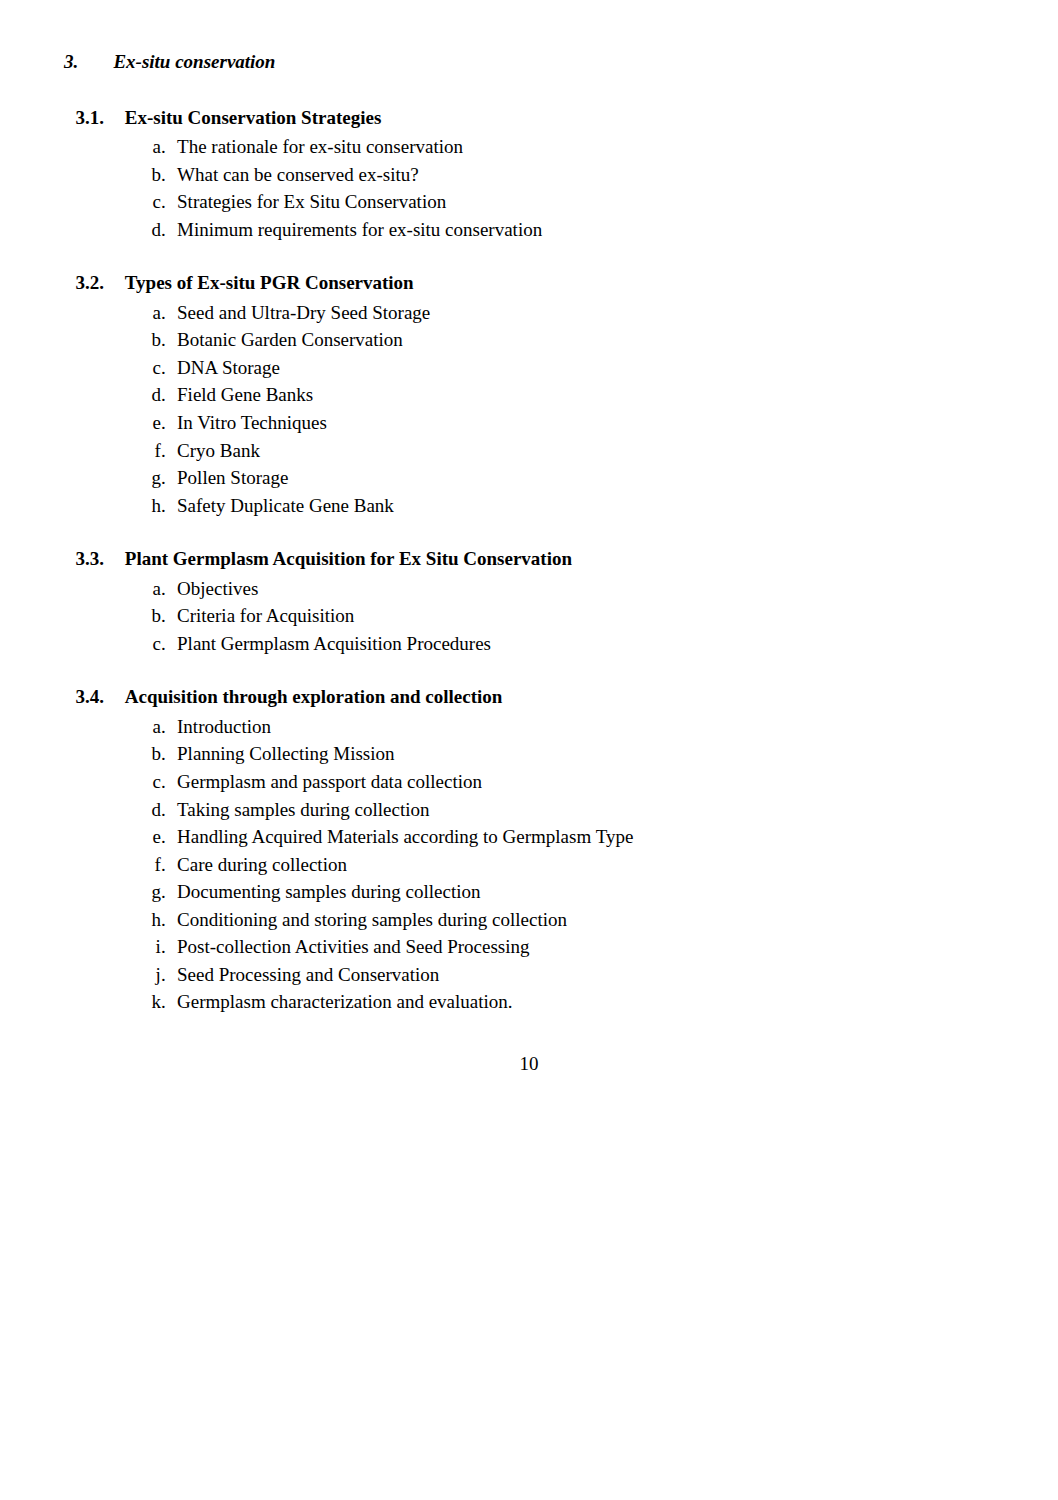3. Ex-situ conservation
3.1. Ex-situ Conservation Strategies
The rationale for ex-situ conservation
What can be conserved ex-situ?
Strategies for Ex Situ Conservation
Minimum requirements for ex-situ conservation
3.2. Types of Ex-situ PGR Conservation
Seed and Ultra-Dry Seed Storage
Botanic Garden Conservation
DNA Storage
Field Gene Banks
In Vitro Techniques
Cryo Bank
Pollen Storage
Safety Duplicate Gene Bank
3.3. Plant Germplasm Acquisition for Ex Situ Conservation
Objectives
Criteria for Acquisition
Plant Germplasm Acquisition Procedures
3.4. Acquisition through exploration and collection
Introduction
Planning Collecting Mission
Germplasm and passport data collection
Taking samples during collection
Handling Acquired Materials according to Germplasm Type
Care during collection
Documenting samples during collection
Conditioning and storing samples during collection
Post-collection Activities and Seed Processing
Seed Processing and Conservation
Germplasm characterization and evaluation.
10